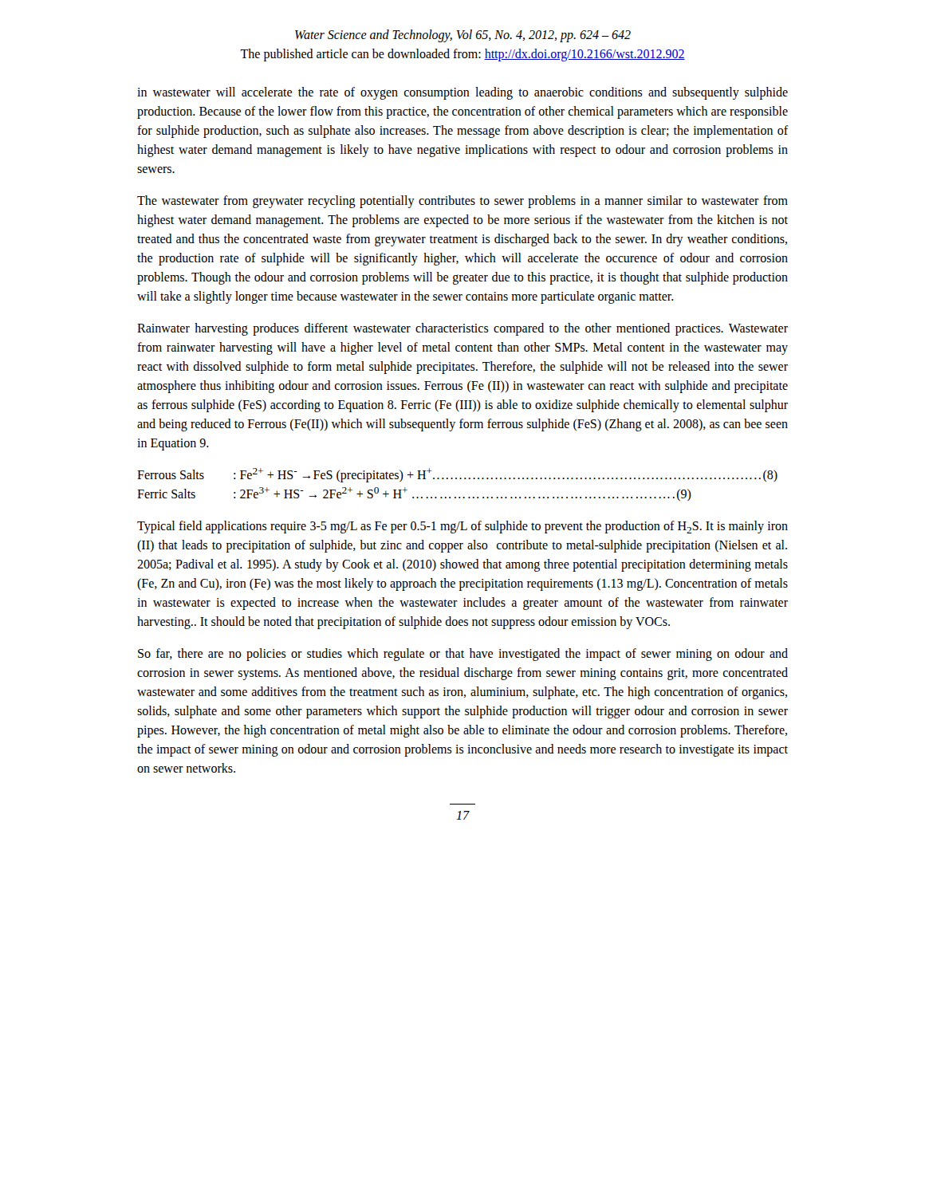Water Science and Technology, Vol 65, No. 4, 2012, pp. 624 – 642 The published article can be downloaded from: http://dx.doi.org/10.2166/wst.2012.902
in wastewater will accelerate the rate of oxygen consumption leading to anaerobic conditions and subsequently sulphide production. Because of the lower flow from this practice, the concentration of other chemical parameters which are responsible for sulphide production, such as sulphate also increases. The message from above description is clear; the implementation of highest water demand management is likely to have negative implications with respect to odour and corrosion problems in sewers.
The wastewater from greywater recycling potentially contributes to sewer problems in a manner similar to wastewater from highest water demand management. The problems are expected to be more serious if the wastewater from the kitchen is not treated and thus the concentrated waste from greywater treatment is discharged back to the sewer. In dry weather conditions, the production rate of sulphide will be significantly higher, which will accelerate the occurence of odour and corrosion problems. Though the odour and corrosion problems will be greater due to this practice, it is thought that sulphide production will take a slightly longer time because wastewater in the sewer contains more particulate organic matter.
Rainwater harvesting produces different wastewater characteristics compared to the other mentioned practices. Wastewater from rainwater harvesting will have a higher level of metal content than other SMPs. Metal content in the wastewater may react with dissolved sulphide to form metal sulphide precipitates. Therefore, the sulphide will not be released into the sewer atmosphere thus inhibiting odour and corrosion issues. Ferrous (Fe (II)) in wastewater can react with sulphide and precipitate as ferrous sulphide (FeS) according to Equation 8. Ferric (Fe (III)) is able to oxidize sulphide chemically to elemental sulphur and being reduced to Ferrous (Fe(II)) which will subsequently form ferrous sulphide (FeS) (Zhang et al. 2008), as can bee seen in Equation 9.
Ferrous Salts: Fe2+ + HS- →FeS (precipitates) + H+..........................................................................(8)
Ferric Salts: 2Fe3+ + HS- → 2Fe2+ + S0 + H+ …………………………….……..………..….(9)
Typical field applications require 3-5 mg/L as Fe per 0.5-1 mg/L of sulphide to prevent the production of H2S. It is mainly iron (II) that leads to precipitation of sulphide, but zinc and copper also contribute to metal-sulphide precipitation (Nielsen et al. 2005a; Padival et al. 1995). A study by Cook et al. (2010) showed that among three potential precipitation determining metals (Fe, Zn and Cu), iron (Fe) was the most likely to approach the precipitation requirements (1.13 mg/L). Concentration of metals in wastewater is expected to increase when the wastewater includes a greater amount of the wastewater from rainwater harvesting.. It should be noted that precipitation of sulphide does not suppress odour emission by VOCs.
So far, there are no policies or studies which regulate or that have investigated the impact of sewer mining on odour and corrosion in sewer systems. As mentioned above, the residual discharge from sewer mining contains grit, more concentrated wastewater and some additives from the treatment such as iron, aluminium, sulphate, etc. The high concentration of organics, solids, sulphate and some other parameters which support the sulphide production will trigger odour and corrosion in sewer pipes. However, the high concentration of metal might also be able to eliminate the odour and corrosion problems. Therefore, the impact of sewer mining on odour and corrosion problems is inconclusive and needs more research to investigate its impact on sewer networks.
17